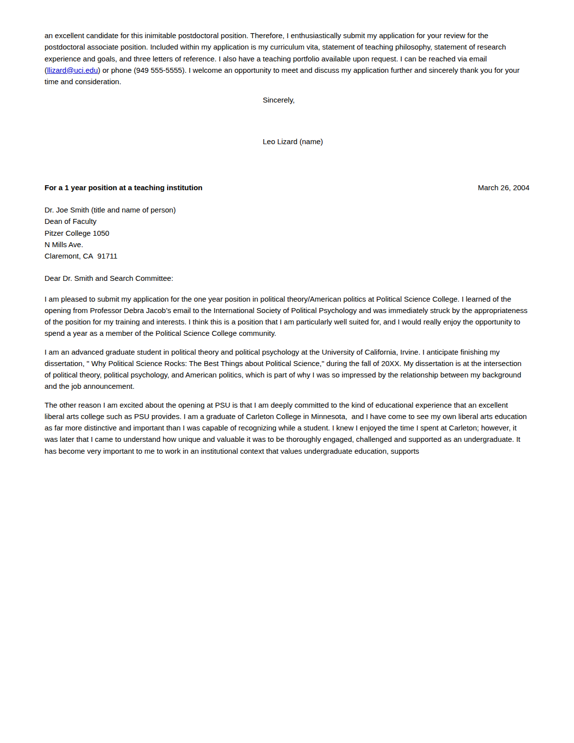an excellent candidate for this inimitable postdoctoral position. Therefore, I enthusiastically submit my application for your review for the postdoctoral associate position. Included within my application is my curriculum vita, statement of teaching philosophy, statement of research experience and goals, and three letters of reference. I also have a teaching portfolio available upon request. I can be reached via email (llizard@uci.edu) or phone (949 555-5555). I welcome an opportunity to meet and discuss my application further and sincerely thank you for your time and consideration.
Sincerely,
Leo Lizard (name)
For a 1 year position at a teaching institution March 26, 2004
Dr. Joe Smith (title and name of person)
Dean of Faculty
Pitzer College 1050
N Mills Ave.
Claremont, CA 91711
Dear Dr. Smith and Search Committee:
I am pleased to submit my application for the one year position in political theory/American politics at Political Science College. I learned of the opening from Professor Debra Jacob’s email to the International Society of Political Psychology and was immediately struck by the appropriateness of the position for my training and interests. I think this is a position that I am particularly well suited for, and I would really enjoy the opportunity to spend a year as a member of the Political Science College community.
I am an advanced graduate student in political theory and political psychology at the University of California, Irvine. I anticipate finishing my dissertation, " Why Political Science Rocks: The Best Things about Political Science," during the fall of 20XX. My dissertation is at the intersection of political theory, political psychology, and American politics, which is part of why I was so impressed by the relationship between my background and the job announcement.
The other reason I am excited about the opening at PSU is that I am deeply committed to the kind of educational experience that an excellent liberal arts college such as PSU provides. I am a graduate of Carleton College in Minnesota, and I have come to see my own liberal arts education as far more distinctive and important than I was capable of recognizing while a student. I knew I enjoyed the time I spent at Carleton; however, it was later that I came to understand how unique and valuable it was to be thoroughly engaged, challenged and supported as an undergraduate. It has become very important to me to work in an institutional context that values undergraduate education, supports